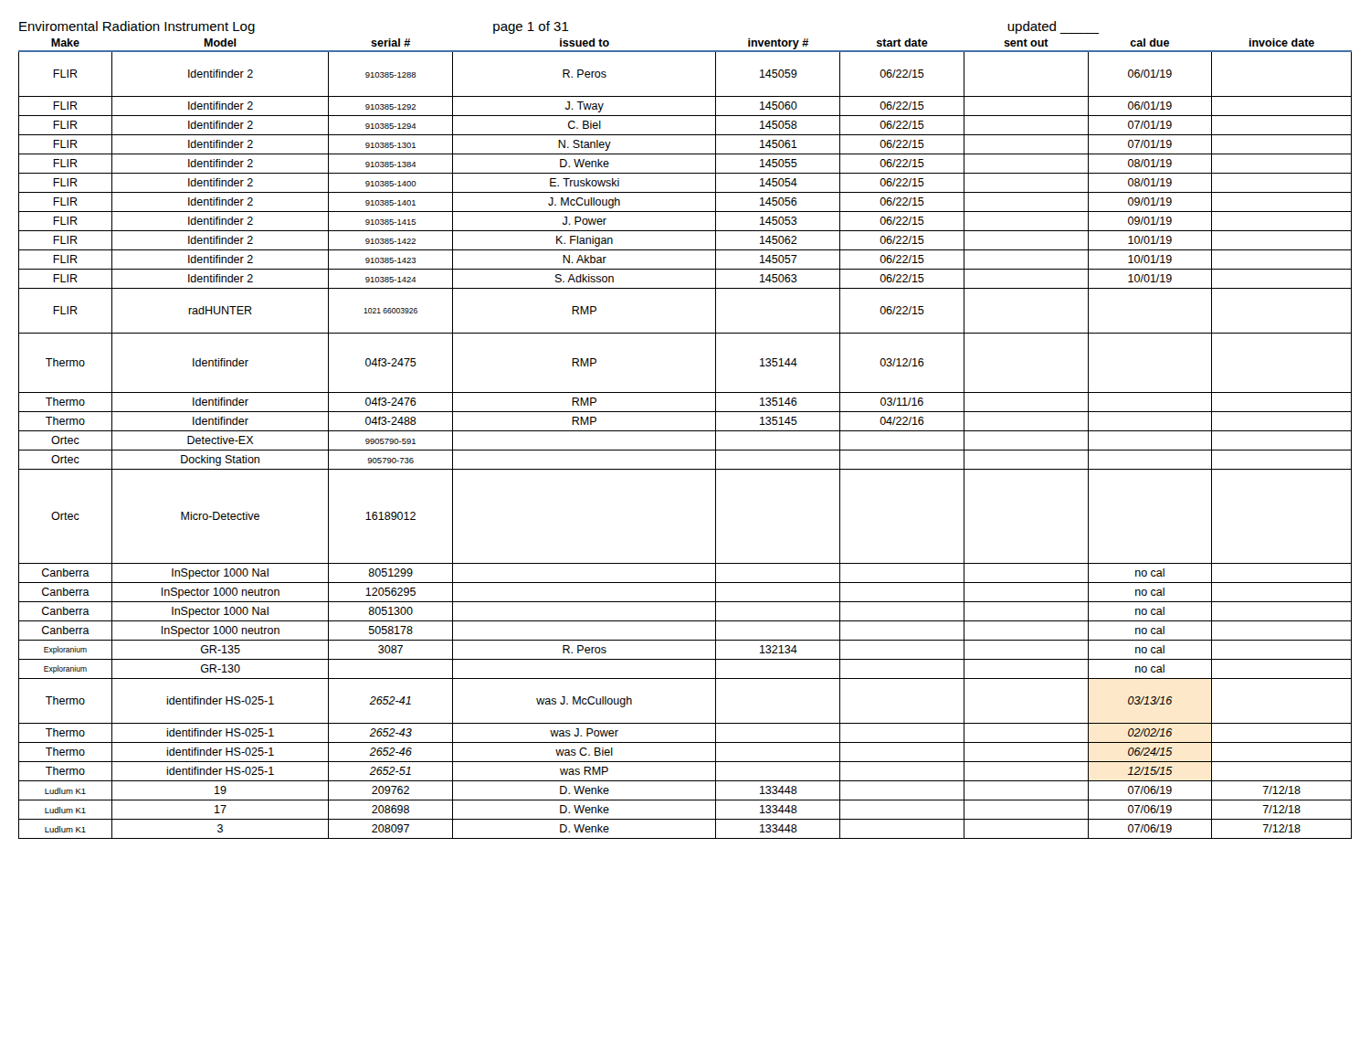Enviromental Radiation Instrument Log
page 1 of 31
updated _____
| Make | Model | serial # | issued to | inventory # | start date | sent out | cal due | invoice date |
| --- | --- | --- | --- | --- | --- | --- | --- | --- |
| FLIR | Identifinder 2 | 910385-1288 | R. Peros | 145059 | 06/22/15 | | 06/01/19 | |
| FLIR | Identifinder 2 | 910385-1292 | J. Tway | 145060 | 06/22/15 | | 06/01/19 | |
| FLIR | Identifinder 2 | 910385-1294 | C. Biel | 145058 | 06/22/15 | | 07/01/19 | |
| FLIR | Identifinder 2 | 910385-1301 | N. Stanley | 145061 | 06/22/15 | | 07/01/19 | |
| FLIR | Identifinder 2 | 910385-1384 | D. Wenke | 145055 | 06/22/15 | | 08/01/19 | |
| FLIR | Identifinder 2 | 910385-1400 | E. Truskowski | 145054 | 06/22/15 | | 08/01/19 | |
| FLIR | Identifinder 2 | 910385-1401 | J. McCullough | 145056 | 06/22/15 | | 09/01/19 | |
| FLIR | Identifinder 2 | 910385-1415 | J. Power | 145053 | 06/22/15 | | 09/01/19 | |
| FLIR | Identifinder 2 | 910385-1422 | K. Flanigan | 145062 | 06/22/15 | | 10/01/19 | |
| FLIR | Identifinder 2 | 910385-1423 | N. Akbar | 145057 | 06/22/15 | | 10/01/19 | |
| FLIR | Identifinder 2 | 910385-1424 | S. Adkisson | 145063 | 06/22/15 | | 10/01/19 | |
| FLIR | radHUNTER | 1021 66003926 | RMP | | 06/22/15 | | | |
| Thermo | Identifinder | 04f3-2475 | RMP | 135144 | 03/12/16 | | | |
| Thermo | Identifinder | 04f3-2476 | RMP | 135146 | 03/11/16 | | | |
| Thermo | Identifinder | 04f3-2488 | RMP | 135145 | 04/22/16 | | | |
| Ortec | Detective-EX | 9905790-591 | | | | | | |
| Ortec | Docking Station | 905790-736 | | | | | | |
| Ortec | Micro-Detective | 16189012 | | | | | | |
| Canberra | InSpector 1000 NaI | 8051299 | | | | | no cal | |
| Canberra | InSpector 1000 neutron | 12056295 | | | | | no cal | |
| Canberra | InSpector 1000 NaI | 8051300 | | | | | no cal | |
| Canberra | InSpector 1000 neutron | 5058178 | | | | | no cal | |
| Exploranium | GR-135 | 3087 | R. Peros | 132134 | | | no cal | |
| Exploranium | GR-130 | | | | | | no cal | |
| Thermo | identifinder HS-025-1 | 2652-41 | was J. McCullough | | | | 03/13/16 | |
| Thermo | identifinder HS-025-1 | 2652-43 | was J. Power | | | | 02/02/16 | |
| Thermo | identifinder HS-025-1 | 2652-46 | was C. Biel | | | | 06/24/15 | |
| Thermo | identifinder HS-025-1 | 2652-51 | was RMP | | | | 12/15/15 | |
| Ludlum K1 | 19 | 209762 | D. Wenke | 133448 | | | 07/06/19 | 7/12/18 |
| Ludlum K1 | 17 | 208698 | D. Wenke | 133448 | | | 07/06/19 | 7/12/18 |
| Ludlum K1 | 3 | 208097 | D. Wenke | 133448 | | | 07/06/19 | 7/12/18 |